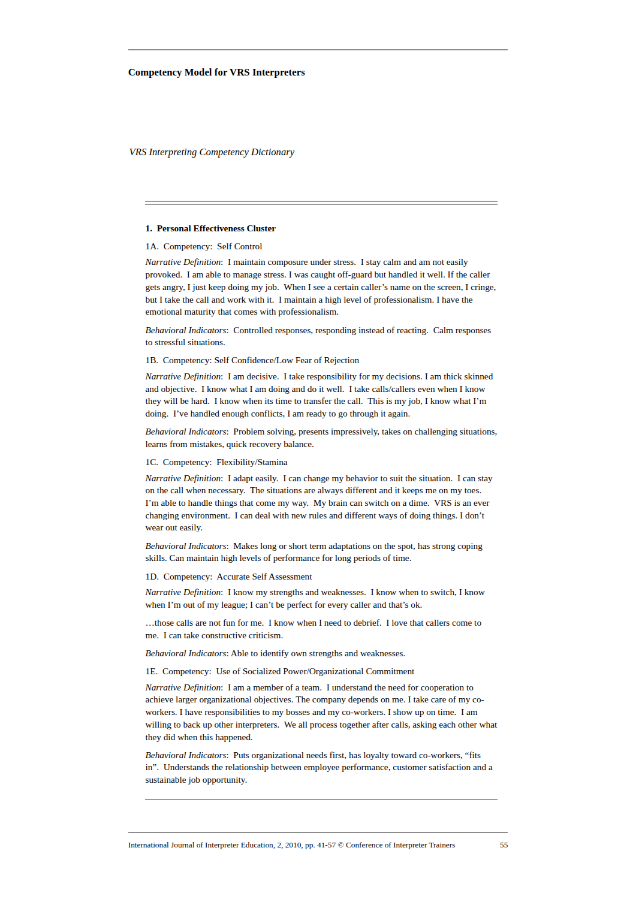Competency Model for VRS Interpreters
VRS Interpreting Competency Dictionary
1. Personal Effectiveness Cluster
1A. Competency: Self Control
Narrative Definition: I maintain composure under stress. I stay calm and am not easily provoked. I am able to manage stress. I was caught off-guard but handled it well. If the caller gets angry, I just keep doing my job. When I see a certain caller’s name on the screen, I cringe, but I take the call and work with it. I maintain a high level of professionalism. I have the emotional maturity that comes with professionalism.
Behavioral Indicators: Controlled responses, responding instead of reacting. Calm responses to stressful situations.
1B. Competency: Self Confidence/Low Fear of Rejection
Narrative Definition: I am decisive. I take responsibility for my decisions. I am thick skinned and objective. I know what I am doing and do it well. I take calls/callers even when I know they will be hard. I know when its time to transfer the call. This is my job, I know what I’m doing. I’ve handled enough conflicts, I am ready to go through it again.
Behavioral Indicators: Problem solving, presents impressively, takes on challenging situations, learns from mistakes, quick recovery balance.
1C. Competency: Flexibility/Stamina
Narrative Definition: I adapt easily. I can change my behavior to suit the situation. I can stay on the call when necessary. The situations are always different and it keeps me on my toes. I’m able to handle things that come my way. My brain can switch on a dime. VRS is an ever changing environment. I can deal with new rules and different ways of doing things. I don’t wear out easily.
Behavioral Indicators: Makes long or short term adaptations on the spot, has strong coping skills. Can maintain high levels of performance for long periods of time.
1D. Competency: Accurate Self Assessment
Narrative Definition: I know my strengths and weaknesses. I know when to switch, I know when I’m out of my league; I can’t be perfect for every caller and that’s ok.
…those calls are not fun for me. I know when I need to debrief. I love that callers come to me. I can take constructive criticism.
Behavioral Indicators: Able to identify own strengths and weaknesses.
1E. Competency: Use of Socialized Power/Organizational Commitment
Narrative Definition: I am a member of a team. I understand the need for cooperation to achieve larger organizational objectives. The company depends on me. I take care of my co-workers. I have responsibilities to my bosses and my co-workers. I show up on time. I am willing to back up other interpreters. We all process together after calls, asking each other what they did when this happened.
Behavioral Indicators: Puts organizational needs first, has loyalty toward co-workers, “fits in”. Understands the relationship between employee performance, customer satisfaction and a sustainable job opportunity.
International Journal of Interpreter Education, 2, 2010, pp. 41-57 © Conference of Interpreter Trainers
55